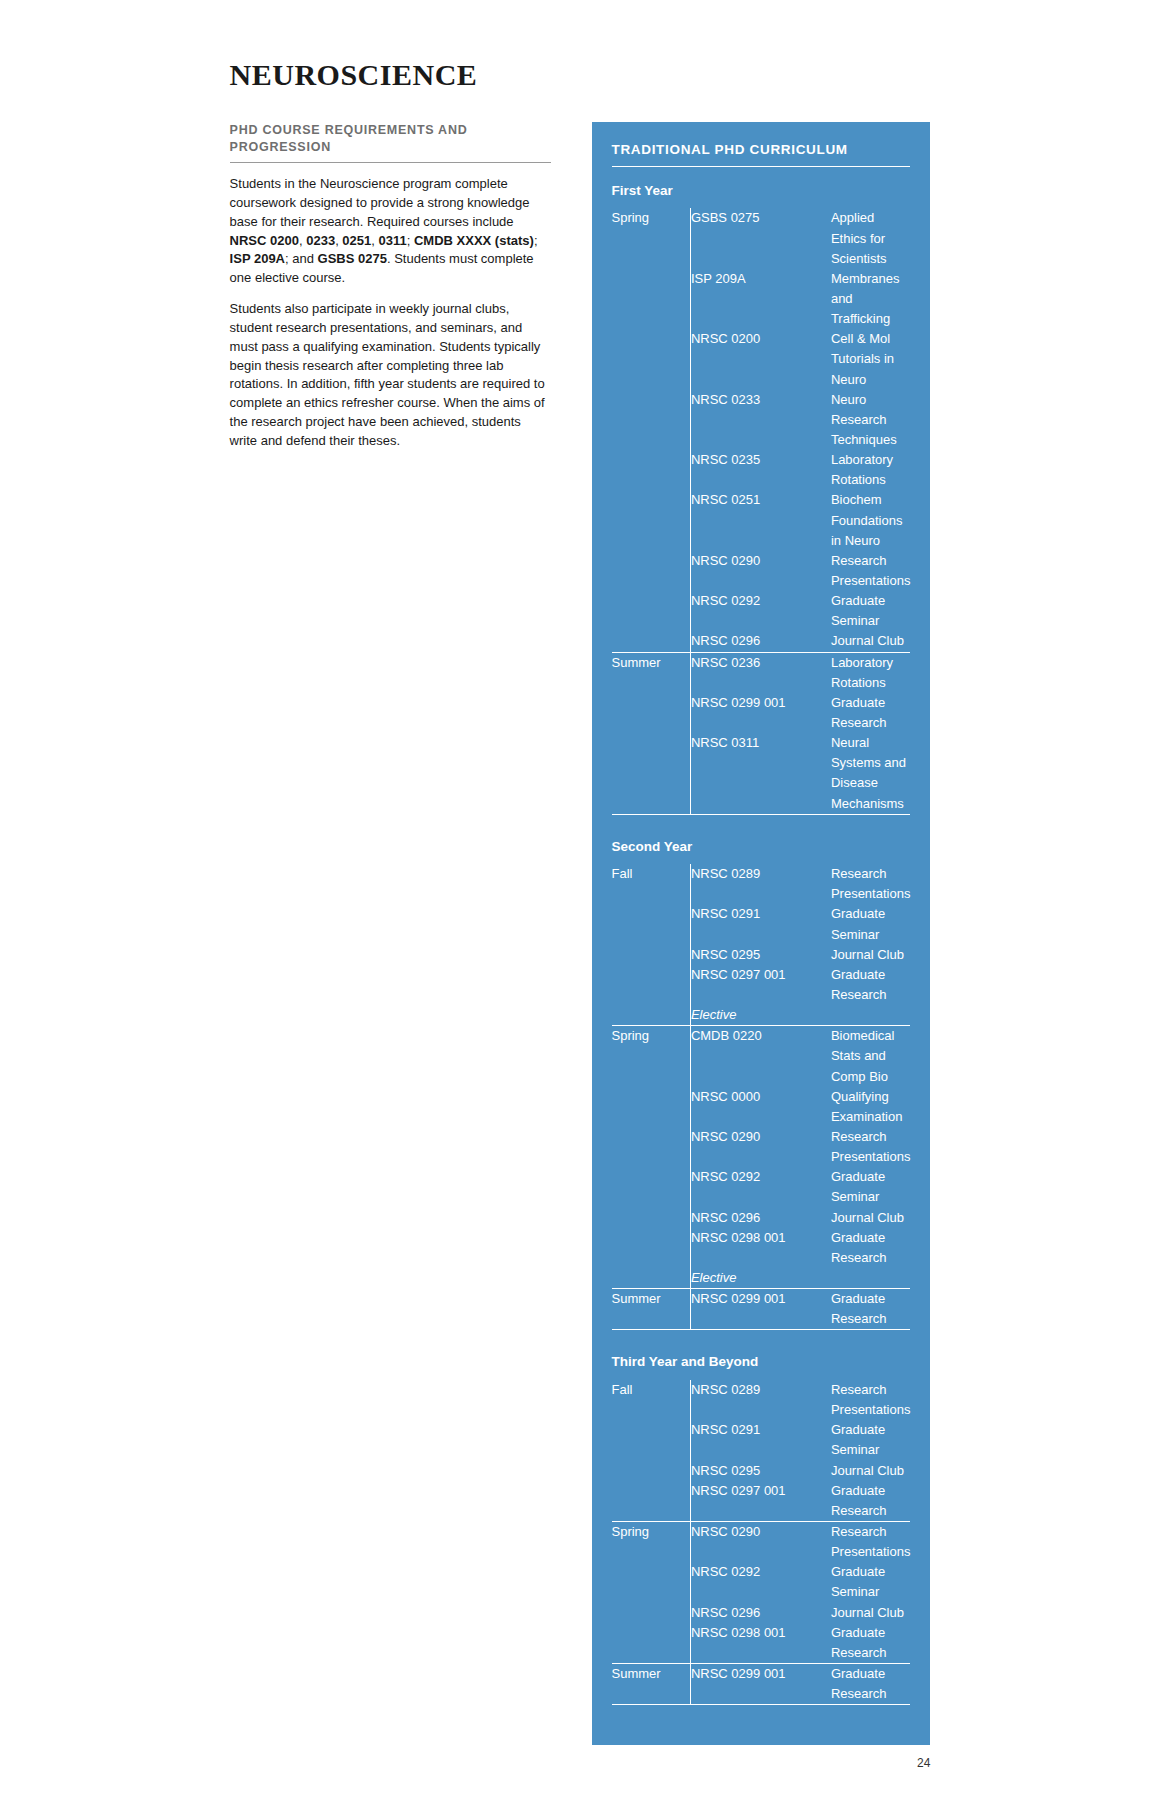NEUROSCIENCE
PhD Course Requirements and Progression
Students in the Neuroscience program complete coursework designed to provide a strong knowledge base for their research. Required courses include NRSC 0200, 0233, 0251, 0311; CMDB XXXX (stats); ISP 209A; and GSBS 0275. Students must complete one elective course.
Students also participate in weekly journal clubs, student research presentations, and seminars, and must pass a qualifying examination. Students typically begin thesis research after completing three lab rotations. In addition, fifth year students are required to complete an ethics refresher course. When the aims of the research project have been achieved, students write and defend their theses.
Traditional PhD Curriculum
First Year
| Spring | GSBS 0275 Applied Ethics for Scientists ISP 209A Membranes and Trafficking NRSC 0200 Cell & Mol Tutorials in Neuro NRSC 0233 Neuro Research Techniques NRSC 0235 Laboratory Rotations NRSC 0251 Biochem Foundations in Neuro NRSC 0290 Research Presentations NRSC 0292 Graduate Seminar NRSC 0296 Journal Club |
| Summer | NRSC 0236 Laboratory Rotations NRSC 0299 001 Graduate Research NRSC 0311 Neural Systems and Disease Mechanisms |
Second Year
| Fall | NRSC 0289 Research Presentations NRSC 0291 Graduate Seminar NRSC 0295 Journal Club NRSC 0297 001 Graduate Research Elective |
| Spring | CMDB 0220 Biomedical Stats and Comp Bio NRSC 0000 Qualifying Examination NRSC 0290 Research Presentations NRSC 0292 Graduate Seminar NRSC 0296 Journal Club NRSC 0298 001 Graduate Research Elective |
| Summer | NRSC 0299 001 Graduate Research |
Third Year and Beyond
| Fall | NRSC 0289 Research Presentations NRSC 0291 Graduate Seminar NRSC 0295 Journal Club NRSC 0297 001 Graduate Research |
| Spring | NRSC 0290 Research Presentations NRSC 0292 Graduate Seminar NRSC 0296 Journal Club NRSC 0298 001 Graduate Research |
| Summer | NRSC 0299 001 Graduate Research |
24